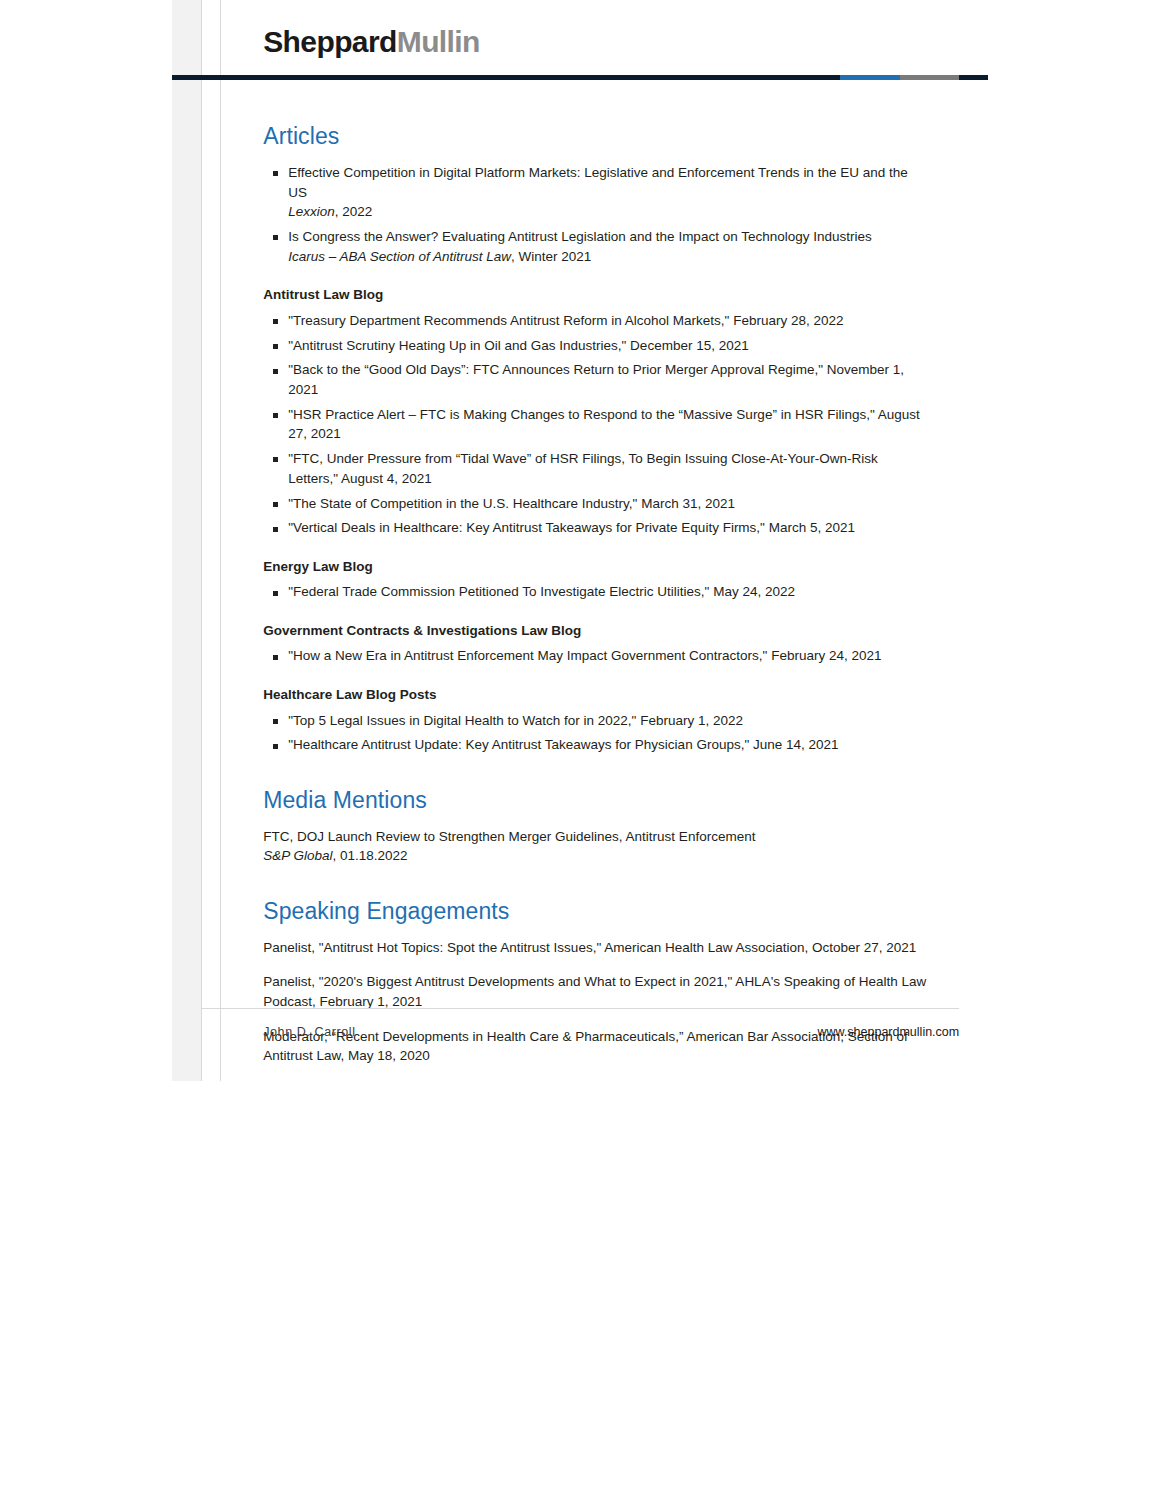Sheppard Mullin
Articles
Effective Competition in Digital Platform Markets: Legislative and Enforcement Trends in the EU and the US
Lexxion, 2022
Is Congress the Answer? Evaluating Antitrust Legislation and the Impact on Technology Industries
Icarus – ABA Section of Antitrust Law, Winter 2021
Antitrust Law Blog
"Treasury Department Recommends Antitrust Reform in Alcohol Markets," February 28, 2022
"Antitrust Scrutiny Heating Up in Oil and Gas Industries," December 15, 2021
"Back to the “Good Old Days”: FTC Announces Return to Prior Merger Approval Regime," November 1, 2021
"HSR Practice Alert – FTC is Making Changes to Respond to the “Massive Surge” in HSR Filings," August 27, 2021
"FTC, Under Pressure from “Tidal Wave” of HSR Filings, To Begin Issuing Close-At-Your-Own-Risk Letters," August 4, 2021
"The State of Competition in the U.S. Healthcare Industry," March 31, 2021
"Vertical Deals in Healthcare: Key Antitrust Takeaways for Private Equity Firms," March 5, 2021
Energy Law Blog
"Federal Trade Commission Petitioned To Investigate Electric Utilities," May 24, 2022
Government Contracts & Investigations Law Blog
"How a New Era in Antitrust Enforcement May Impact Government Contractors," February 24, 2021
Healthcare Law Blog Posts
"Top 5 Legal Issues in Digital Health to Watch for in 2022," February 1, 2022
"Healthcare Antitrust Update: Key Antitrust Takeaways for Physician Groups," June 14, 2021
Media Mentions
FTC, DOJ Launch Review to Strengthen Merger Guidelines, Antitrust Enforcement
S&P Global, 01.18.2022
Speaking Engagements
Panelist, "Antitrust Hot Topics: Spot the Antitrust Issues," American Health Law Association, October 27, 2021
Panelist, "2020's Biggest Antitrust Developments and What to Expect in 2021," AHLA's Speaking of Health Law Podcast, February 1, 2021
Moderator, “Recent Developments in Health Care & Pharmaceuticals,” American Bar Association, Section of Antitrust Law, May 18, 2020
John D. Carroll www.sheppardmullin.com